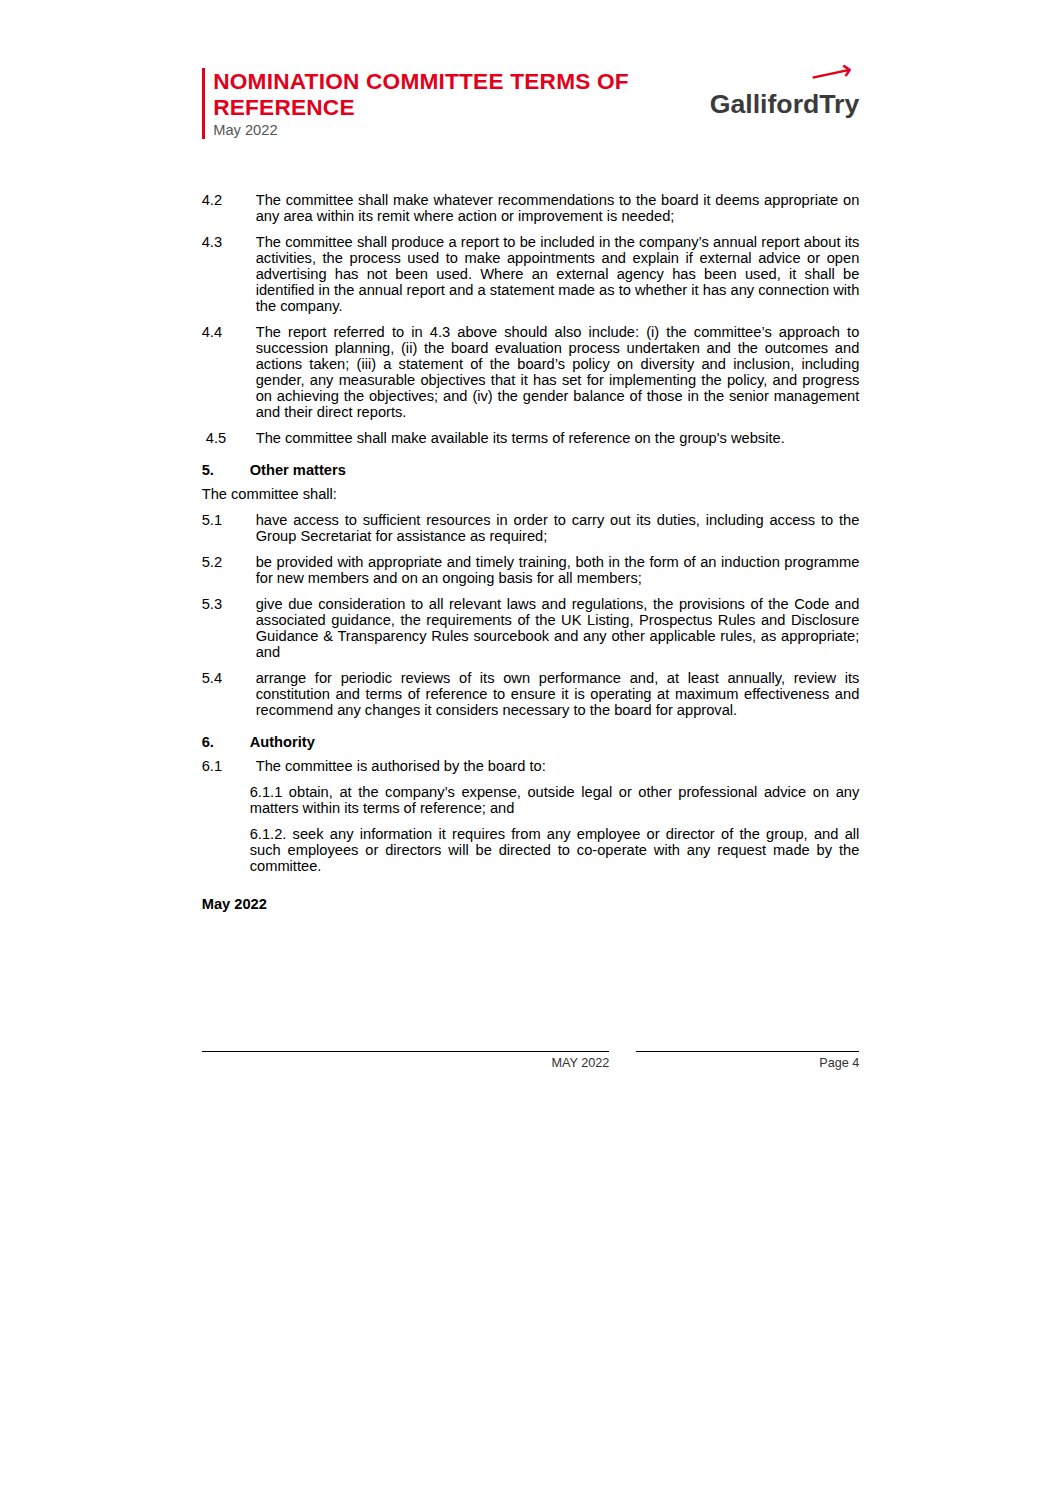NOMINATION COMMITTEE TERMS OF REFERENCE
May 2022
⟶ GallifordTry
4.2
The committee shall make whatever recommendations to the board it deems appropriate on any area within its remit where action or improvement is needed;
4.3
The committee shall produce a report to be included in the company’s annual report about its activities, the process used to make appointments and explain if external advice or open advertising has not been used. Where an external agency has been used, it shall be identified in the annual report and a statement made as to whether it has any connection with the company.
4.4
The report referred to in 4.3 above should also include: (i) the committee’s approach to succession planning, (ii) the board evaluation process undertaken and the outcomes and actions taken; (iii) a statement of the board’s policy on diversity and inclusion, including gender, any measurable objectives that it has set for implementing the policy, and progress on achieving the objectives; and (iv) the gender balance of those in the senior management and their direct reports.
4.5
The committee shall make available its terms of reference on the group's website.
5.
Other matters
The committee shall:
5.1
have access to sufficient resources in order to carry out its duties, including access to the Group Secretariat for assistance as required;
5.2
be provided with appropriate and timely training, both in the form of an induction programme for new members and on an ongoing basis for all members;
5.3
give due consideration to all relevant laws and regulations, the provisions of the Code and associated guidance, the requirements of the UK Listing, Prospectus Rules and Disclosure Guidance & Transparency Rules sourcebook and any other applicable rules, as appropriate; and
5.4
arrange for periodic reviews of its own performance and, at least annually, review its constitution and terms of reference to ensure it is operating at maximum effectiveness and recommend any changes it considers necessary to the board for approval.
6.
Authority
6.1
The committee is authorised by the board to:
6.1.1 obtain, at the company’s expense, outside legal or other professional advice on any matters within its terms of reference; and
6.1.2. seek any information it requires from any employee or director of the group, and all such employees or directors will be directed to co-operate with any request made by the committee.
May 2022
MAY 2022
Page 4